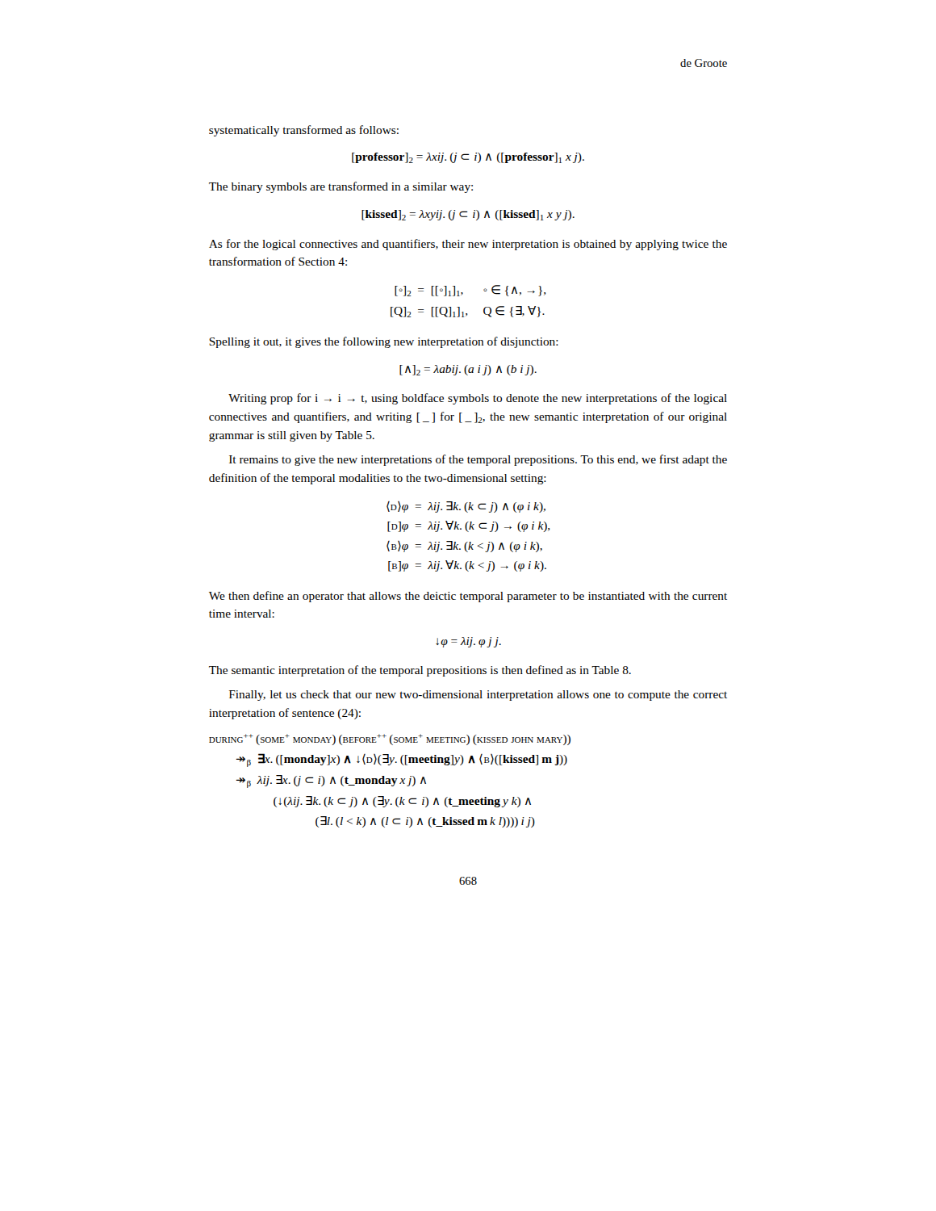de Groote
systematically transformed as follows:
[professor]2 = λxij. (j ⊂ i) ∧ ([professor]1 x j).
The binary symbols are transformed in a similar way:
[kissed]2 = λxyij. (j ⊂ i) ∧ ([kissed]1 x y j).
As for the logical connectives and quantifiers, their new interpretation is obtained by applying twice the transformation of Section 4:
| [◦] 2 | = | [[◦] 1 ] 1 , | ◦ ∈ {∧, →}, |
| [Q] 2 | = | [[Q] 1 ] 1 , | Q ∈ {∃, ∀}. |
Spelling it out, it gives the following new interpretation of disjunction:
[∧]2 = λabij. (a i j) ∧ (b i j).
Writing prop for i → i → t, using boldface symbols to denote the new interpretations of the logical connectives and quantifiers, and writing [ _ ] for [ _ ]2, the new semantic interpretation of our original grammar is still given by Table 5.
It remains to give the new interpretations of the temporal prepositions. To this end, we first adapt the definition of the temporal modalities to the two-dimensional setting:
| ⟨ d ⟩ φ | = | λij . ∃ k . ( k ⊂ j ) ∧ ( φ i k ), |
| [ d ] φ | = | λij . ∀ k . ( k ⊂ j ) → ( φ i k ), |
| ⟨ b ⟩ φ | = | λij . ∃ k . ( k < j ) ∧ ( φ i k ), |
| [ b ] φ | = | λij . ∀ k . ( k < j ) → ( φ i k ). |
We then define an operator that allows the deictic temporal parameter to be instantiated with the current time interval:
↓φ = λij. φ j j.
The semantic interpretation of the temporal prepositions is then defined as in Table 8.
Finally, let us check that our new two-dimensional interpretation allows one to compute the correct interpretation of sentence (24):
during++ (some+ monday) (before++ (some+ meeting) (kissed john mary))
↠β ∃x. ([monday]x) ∧ ↓⟨d⟩(∃y. ([meeting]y) ∧ ⟨b⟩([kissed] m j))
↠β λij. ∃x. (j ⊂ i) ∧ (t_monday x j) ∧
(↓(λij. ∃k. (k ⊂ j) ∧ (∃y. (k ⊂ i) ∧ (t_meeting y k) ∧
(∃l. (l < k) ∧ (l ⊂ i) ∧ (t_kissed m k l)))) i j)
668